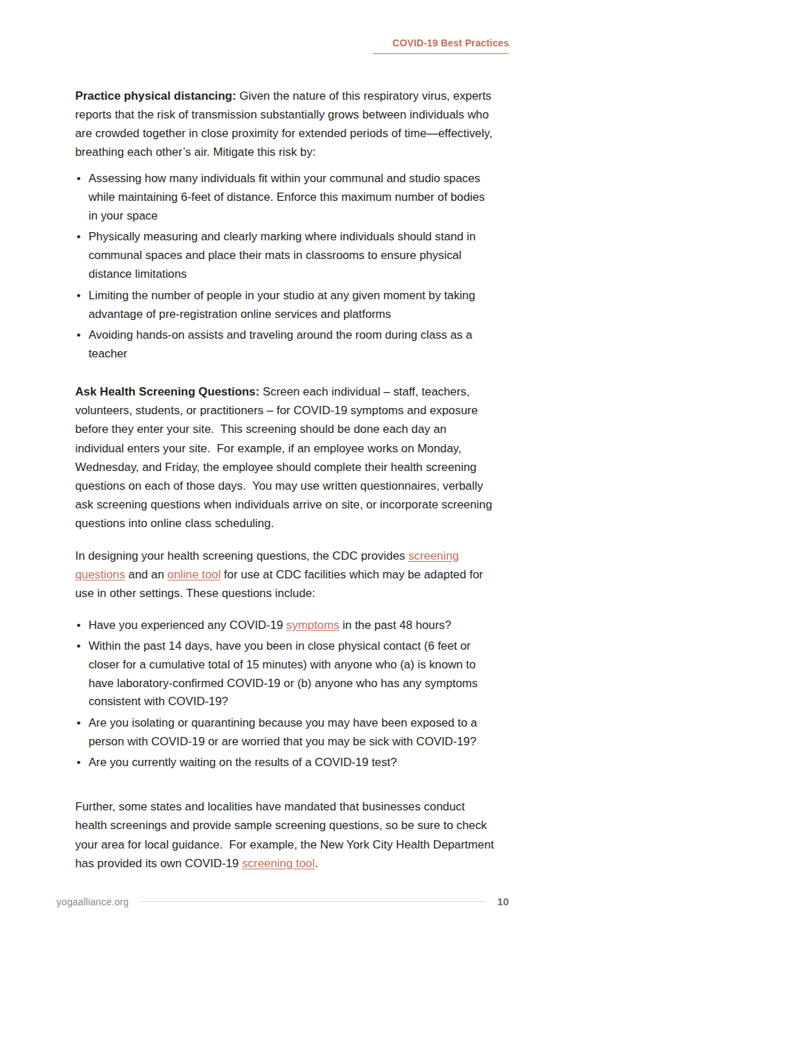COVID-19 Best Practices
Practice physical distancing: Given the nature of this respiratory virus, experts reports that the risk of transmission substantially grows between individuals who are crowded together in close proximity for extended periods of time—effectively, breathing each other’s air. Mitigate this risk by:
Assessing how many individuals fit within your communal and studio spaces while maintaining 6-feet of distance. Enforce this maximum number of bodies in your space
Physically measuring and clearly marking where individuals should stand in communal spaces and place their mats in classrooms to ensure physical distance limitations
Limiting the number of people in your studio at any given moment by taking advantage of pre-registration online services and platforms
Avoiding hands-on assists and traveling around the room during class as a teacher
Ask Health Screening Questions: Screen each individual – staff, teachers, volunteers, students, or practitioners – for COVID-19 symptoms and exposure before they enter your site. This screening should be done each day an individual enters your site. For example, if an employee works on Monday, Wednesday, and Friday, the employee should complete their health screening questions on each of those days. You may use written questionnaires, verbally ask screening questions when individuals arrive on site, or incorporate screening questions into online class scheduling.
In designing your health screening questions, the CDC provides screening questions and an online tool for use at CDC facilities which may be adapted for use in other settings. These questions include:
Have you experienced any COVID-19 symptoms in the past 48 hours?
Within the past 14 days, have you been in close physical contact (6 feet or closer for a cumulative total of 15 minutes) with anyone who (a) is known to have laboratory-confirmed COVID-19 or (b) anyone who has any symptoms consistent with COVID-19?
Are you isolating or quarantining because you may have been exposed to a person with COVID-19 or are worried that you may be sick with COVID-19?
Are you currently waiting on the results of a COVID-19 test?
Further, some states and localities have mandated that businesses conduct health screenings and provide sample screening questions, so be sure to check your area for local guidance. For example, the New York City Health Department has provided its own COVID-19 screening tool.
yogaalliance.org 10